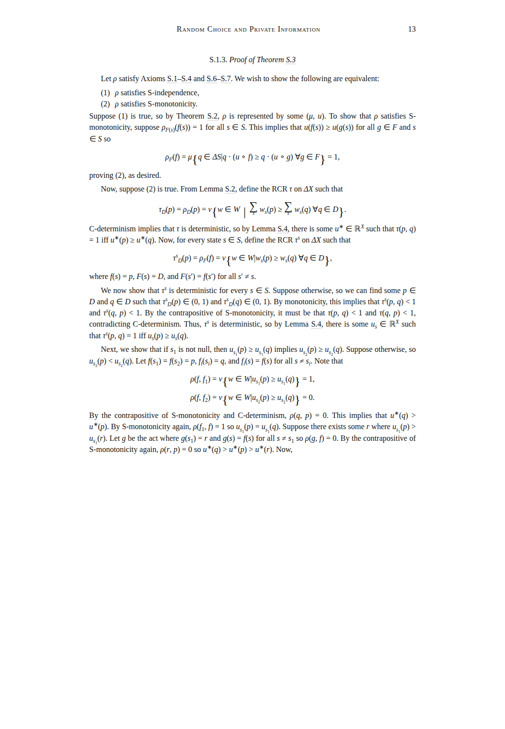Random Choice and Private Information 13
S.1.3. Proof of Theorem S.3
Let ρ satisfy Axioms S.1–S.4 and S.6–S.7. We wish to show the following are equivalent:
(1) ρ satisfies S-independence,
(2) ρ satisfies S-monotonicity.
Suppose (1) is true, so by Theorem S.2, ρ is represented by some (μ, u). To show that ρ satisfies S-monotonicity, suppose ρF(s)(f(s)) = 1 for all s ∈ S. This implies that u(f(s)) ≥ u(g(s)) for all g ∈ F and s ∈ S so
ρF(f) = μ{q ∈ ΔS|q · (u ∘ f) ≥ q · (u ∘ g) ∀g ∈ F} = 1,
proving (2), as desired.
Now, suppose (2) is true. From Lemma S.2, define the RCR τ on ΔX such that
τD(p) = ρD(p) = ν{w ∈ W | ∑s ws(p) ≥ ∑s ws(q) ∀q ∈ D}.
C-determinism implies that τ is deterministic, so by Lemma S.4, there is some u∗ ∈ ℝX such that τ(p, q) = 1 iff u∗(p) ≥ u∗(q). Now, for every state s ∈ S, define the RCR τs on ΔX such that
τsD(p) = ρF(f) = ν{w ∈ W|ws(p) ≥ ws(q) ∀q ∈ D},
where f(s) = p, F(s) = D, and F(s′) = f(s′) for all s′ ≠ s.
We now show that τs is deterministic for every s ∈ S. Suppose otherwise, so we can find some p ∈ D and q ∈ D such that τsD(p) ∈ (0, 1) and τsD(q) ∈ (0, 1). By monotonicity, this implies that τs(p, q) < 1 and τs(q, p) < 1. By the contrapositive of S-monotonicity, it must be that τ(p, q) < 1 and τ(q, p) < 1, contradicting C-determinism. Thus, τs is deterministic, so by Lemma S.4, there is some us ∈ ℝX such that τs(p, q) = 1 iff us(p) ≥ us(q).
Next, we show that if s1 is not null, then us1(p) ≥ us1(q) implies us2(p) ≥ us2(q). Suppose otherwise, so us2(p) < us2(q). Let f(s1) = f(s2) = p, fi(si) = q, and fi(s) = f(s) for all s ≠ si. Note that
ρ(f, f1) = ν{w ∈ W|us1(p) ≥ us1(q)} = 1,
ρ(f, f2) = ν{w ∈ W|us2(p) ≥ us2(q)} = 0.
By the contrapositive of S-monotonicity and C-determinism, ρ(q, p) = 0. This implies that u∗(q) > u∗(p). By S-monotonicity again, ρ(f1, f) = 1 so us1(p) = us1(q). Suppose there exists some r where us1(p) > us1(r). Let g be the act where g(s1) = r and g(s) = f(s) for all s ≠ s1 so ρ(g, f) = 0. By the contrapositive of S-monotonicity again, ρ(r, p) = 0 so u∗(q) > u∗(p) > u∗(r). Now,